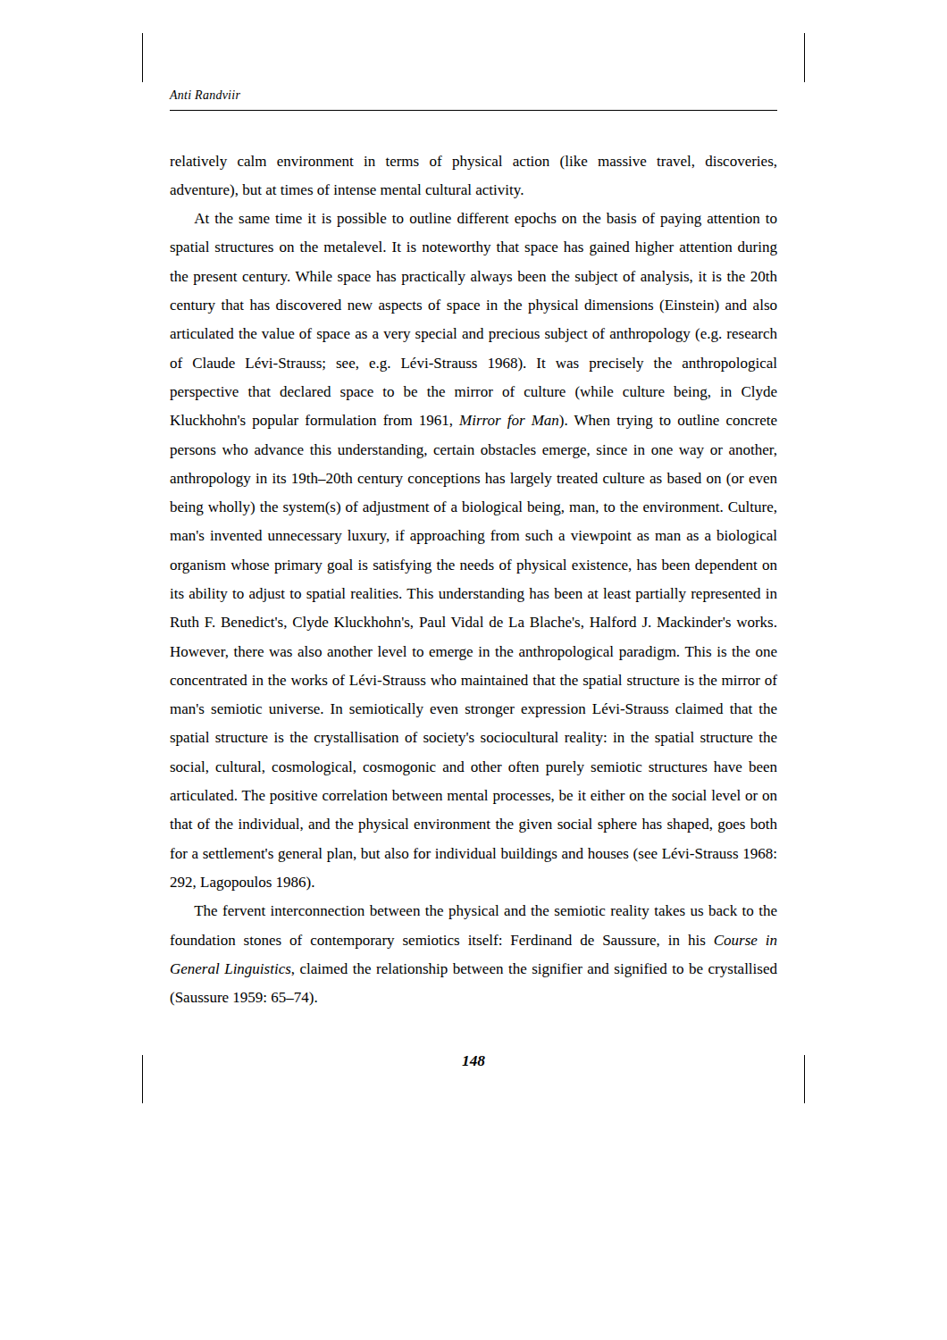Anti Randviir
relatively calm environment in terms of physical action (like massive travel, discoveries, adventure), but at times of intense mental cultural activity.
At the same time it is possible to outline different epochs on the basis of paying attention to spatial structures on the metalevel. It is noteworthy that space has gained higher attention during the present century. While space has practically always been the subject of analysis, it is the 20th century that has discovered new aspects of space in the physical dimensions (Einstein) and also articulated the value of space as a very special and precious subject of anthropology (e.g. research of Claude Lévi-Strauss; see, e.g. Lévi-Strauss 1968). It was precisely the anthropological perspective that declared space to be the mirror of culture (while culture being, in Clyde Kluckhohn's popular formulation from 1961, Mirror for Man). When trying to outline concrete persons who advance this understanding, certain obstacles emerge, since in one way or another, anthropology in its 19th–20th century conceptions has largely treated culture as based on (or even being wholly) the system(s) of adjustment of a biological being, man, to the environment. Culture, man's invented unnecessary luxury, if approaching from such a viewpoint as man as a biological organism whose primary goal is satisfying the needs of physical existence, has been dependent on its ability to adjust to spatial realities. This understanding has been at least partially represented in Ruth F. Benedict's, Clyde Kluckhohn's, Paul Vidal de La Blache's, Halford J. Mackinder's works. However, there was also another level to emerge in the anthropological paradigm. This is the one concentrated in the works of Lévi-Strauss who maintained that the spatial structure is the mirror of man's semiotic universe. In semiotically even stronger expression Lévi-Strauss claimed that the spatial structure is the crystallisation of society's sociocultural reality: in the spatial structure the social, cultural, cosmological, cosmogonic and other often purely semiotic structures have been articulated. The positive correlation between mental processes, be it either on the social level or on that of the individual, and the physical environment the given social sphere has shaped, goes both for a settlement's general plan, but also for individual buildings and houses (see Lévi-Strauss 1968: 292, Lagopoulos 1986).
The fervent interconnection between the physical and the semiotic reality takes us back to the foundation stones of contemporary semiotics itself: Ferdinand de Saussure, in his Course in General Linguistics, claimed the relationship between the signifier and signified to be crystallised (Saussure 1959: 65–74).
148